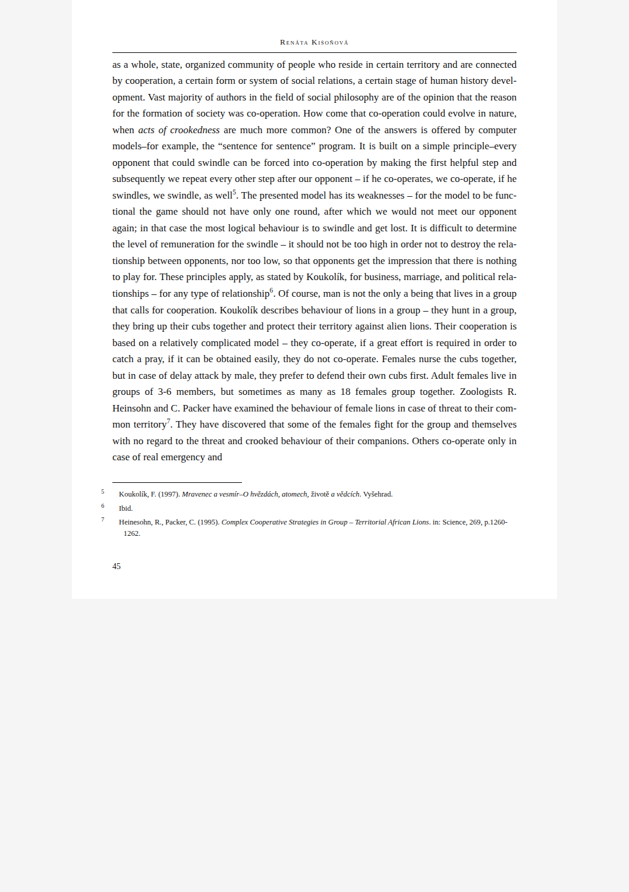Renáta Kišoňová
as a whole, state, organized community of people who reside in certain territory and are connected by cooperation, a certain form or system of social relations, a certain stage of human history development. Vast majority of authors in the field of social philosophy are of the opinion that the reason for the formation of society was co-operation. How come that co-operation could evolve in nature, when acts of crookedness are much more common? One of the answers is offered by computer models–for example, the “sentence for sentence” program. It is built on a simple principle–every opponent that could swindle can be forced into co-operation by making the first helpful step and subsequently we repeat every other step after our opponent – if he co-operates, we co-operate, if he swindles, we swindle, as well5. The presented model has its weaknesses – for the model to be functional the game should not have only one round, after which we would not meet our opponent again; in that case the most logical behaviour is to swindle and get lost. It is difficult to determine the level of remuneration for the swindle – it should not be too high in order not to destroy the relationship between opponents, nor too low, so that opponents get the impression that there is nothing to play for. These principles apply, as stated by Koukolík, for business, marriage, and political relationships – for any type of relationship6. Of course, man is not the only a being that lives in a group that calls for cooperation. Koukolík describes behaviour of lions in a group – they hunt in a group, they bring up their cubs together and protect their territory against alien lions. Their cooperation is based on a relatively complicated model – they co-operate, if a great effort is required in order to catch a pray, if it can be obtained easily, they do not co-operate. Females nurse the cubs together, but in case of delay attack by male, they prefer to defend their own cubs first. Adult females live in groups of 3-6 members, but sometimes as many as 18 females group together. Zoologists R. Heinsohn and C. Packer have examined the behaviour of female lions in case of threat to their common territory7. They have discovered that some of the females fight for the group and themselves with no regard to the threat and crooked behaviour of their companions. Others co-operate only in case of real emergency and
5 Koukolík, F. (1997). Mravenec a vesmír–O hvězdách, atomech, životě a vědcích. Vyšehrad.
6 Ibid.
7 Heinesohn, R., Packer, C. (1995). Complex Cooperative Strategies in Group – Territorial African Lions. in: Science, 269, p.1260-1262.
45